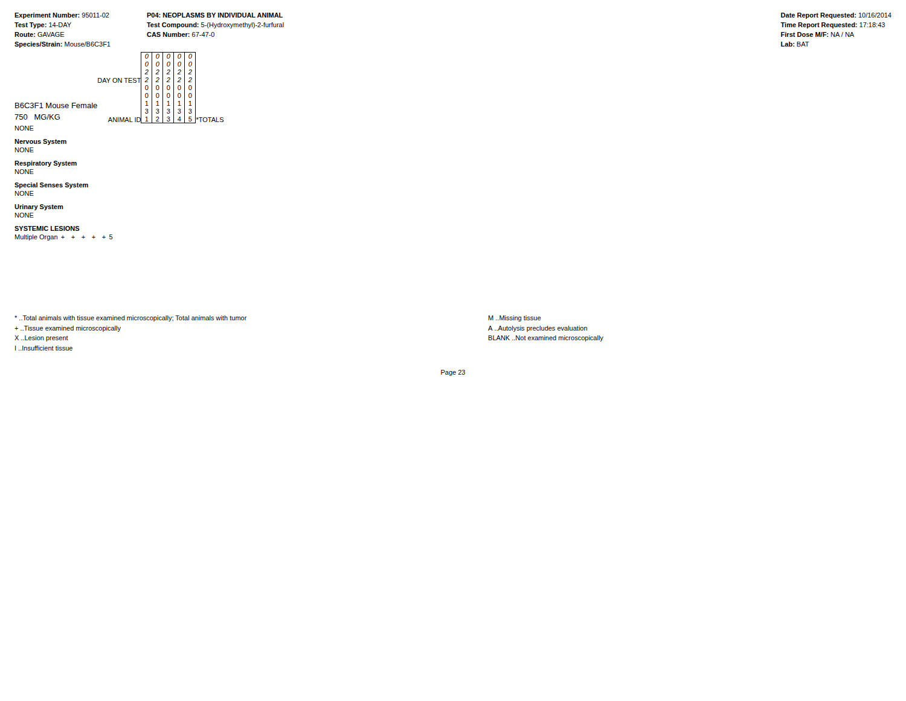Experiment Number: 95011-02
Test Type: 14-DAY
Route: GAVAGE
Species/Strain: Mouse/B6C3F1
P04: NEOPLASMS BY INDIVIDUAL ANIMAL
Test Compound: 5-(Hydroxymethyl)-2-furfural
CAS Number: 67-47-0
Date Report Requested: 10/16/2014
Time Report Requested: 17:18:43
First Dose M/F: NA / NA
Lab: BAT
| B6C3F1 Mouse Female 750 MG/KG | DAY ON TEST | 0 0 2 2 | 0 0 2 2 | 0 0 2 2 | 0 0 2 2 | 0 0 2 2 | *TOTALS |
| ANIMAL ID | 0 0 1 3 1 | 0 0 1 3 2 | 0 0 1 3 3 | 0 0 1 3 4 | 0 0 1 3 5 |
NONE
Nervous System
NONE
Respiratory System
NONE
Special Senses System
NONE
Urinary System
NONE
SYSTEMIC LESIONS
| Multiple Organ | + | + | + | + | + | 5 |
* ..Total animals with tissue examined microscopically; Total animals with tumor
+ ..Tissue examined microscopically
X ..Lesion present
I ..Insufficient tissue
M ..Missing tissue
A ..Autolysis precludes evaluation
BLANK ..Not examined microscopically
Page 23